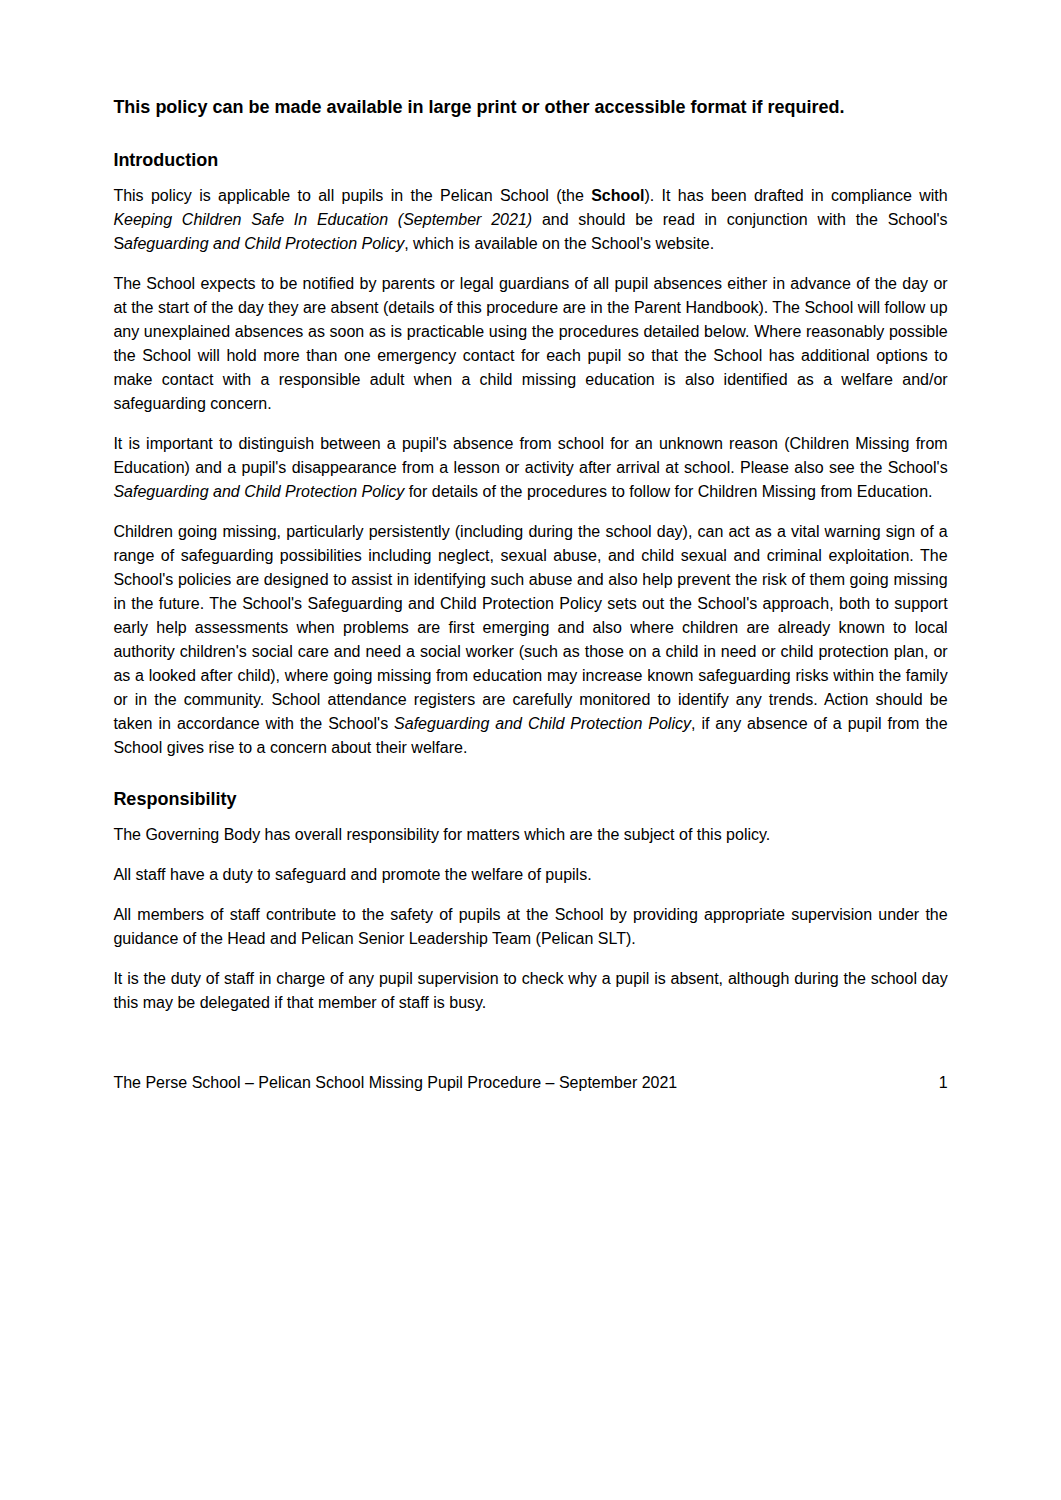This policy can be made available in large print or other accessible format if required.
Introduction
This policy is applicable to all pupils in the Pelican School (the School). It has been drafted in compliance with Keeping Children Safe In Education (September 2021) and should be read in conjunction with the School's Safeguarding and Child Protection Policy, which is available on the School's website.
The School expects to be notified by parents or legal guardians of all pupil absences either in advance of the day or at the start of the day they are absent (details of this procedure are in the Parent Handbook). The School will follow up any unexplained absences as soon as is practicable using the procedures detailed below. Where reasonably possible the School will hold more than one emergency contact for each pupil so that the School has additional options to make contact with a responsible adult when a child missing education is also identified as a welfare and/or safeguarding concern.
It is important to distinguish between a pupil's absence from school for an unknown reason (Children Missing from Education) and a pupil's disappearance from a lesson or activity after arrival at school. Please also see the School's Safeguarding and Child Protection Policy for details of the procedures to follow for Children Missing from Education.
Children going missing, particularly persistently (including during the school day), can act as a vital warning sign of a range of safeguarding possibilities including neglect, sexual abuse, and child sexual and criminal exploitation. The School's policies are designed to assist in identifying such abuse and also help prevent the risk of them going missing in the future. The School's Safeguarding and Child Protection Policy sets out the School's approach, both to support early help assessments when problems are first emerging and also where children are already known to local authority children's social care and need a social worker (such as those on a child in need or child protection plan, or as a looked after child), where going missing from education may increase known safeguarding risks within the family or in the community. School attendance registers are carefully monitored to identify any trends. Action should be taken in accordance with the School's Safeguarding and Child Protection Policy, if any absence of a pupil from the School gives rise to a concern about their welfare.
Responsibility
The Governing Body has overall responsibility for matters which are the subject of this policy.
All staff have a duty to safeguard and promote the welfare of pupils.
All members of staff contribute to the safety of pupils at the School by providing appropriate supervision under the guidance of the Head and Pelican Senior Leadership Team (Pelican SLT).
It is the duty of staff in charge of any pupil supervision to check why a pupil is absent, although during the school day this may be delegated if that member of staff is busy.
The Perse School – Pelican School Missing Pupil Procedure – September 2021 1